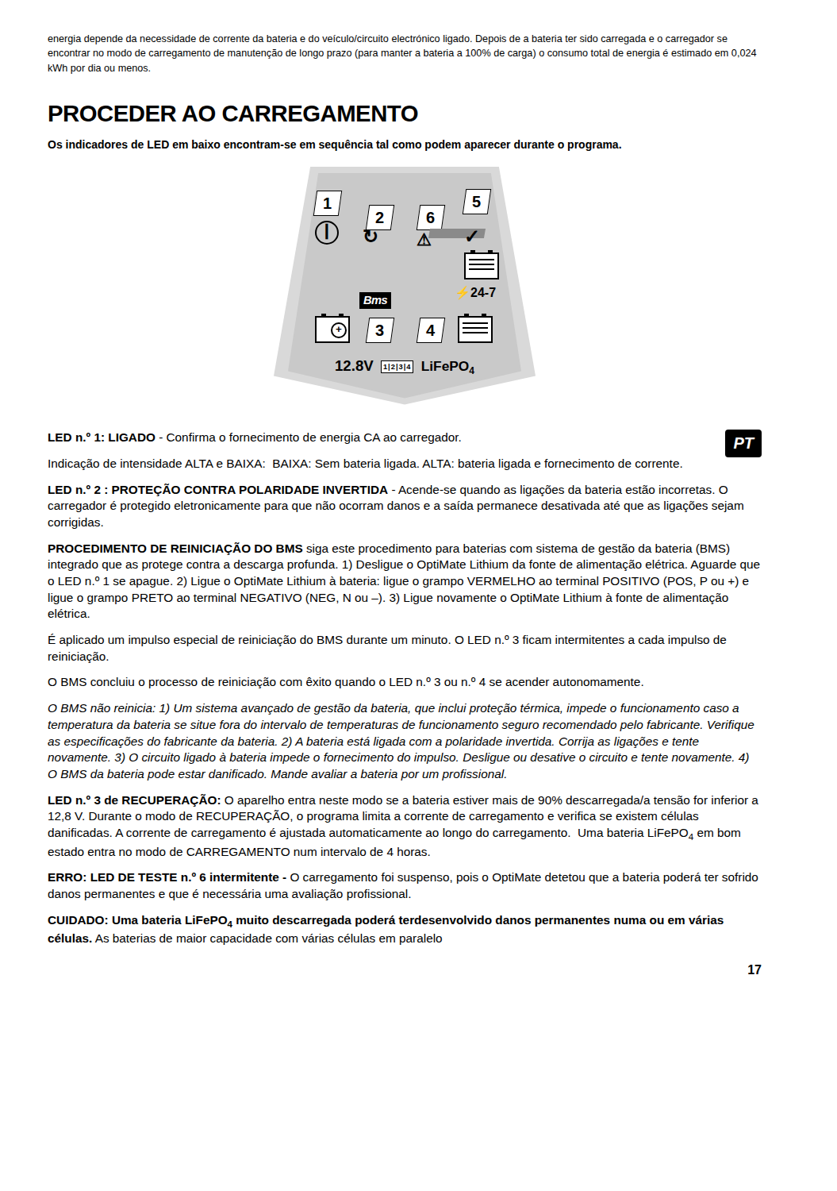energia depende da necessidade de corrente da bateria e do veículo/circuito electrónico ligado. Depois de a bateria ter sido carregada e o carregador se encontrar no modo de carregamento de manutenção de longo prazo (para manter a bateria a 100% de carga) o consumo total de energia é estimado em 0,024 kWh por dia ou menos.
PROCEDER AO CARREGAMENTO
Os indicadores de LED em baixo encontram-se em sequência tal como podem aparecer durante o programa.
1
2
6
5
3
4
┃
↻
⚠
✓
+
⚡24-7
Bms
12.8V 1|2|3|4 LiFePO4
PT
LED n.º 1: LIGADO - Confirma o fornecimento de energia CA ao carregador.
Indicação de intensidade ALTA e BAIXA: BAIXA: Sem bateria ligada. ALTA: bateria ligada e fornecimento de corrente.
LED n.º 2 : PROTEÇÃO CONTRA POLARIDADE INVERTIDA - Acende-se quando as ligações da bateria estão incorretas. O carregador é protegido eletronicamente para que não ocorram danos e a saída permanece desativada até que as ligações sejam corrigidas.
PROCEDIMENTO DE REINICIAÇÃO DO BMS siga este procedimento para baterias com sistema de gestão da bateria (BMS) integrado que as protege contra a descarga profunda. 1) Desligue o OptiMate Lithium da fonte de alimentação elétrica. Aguarde que o LED n.º 1 se apague. 2) Ligue o OptiMate Lithium à bateria: ligue o grampo VERMELHO ao terminal POSITIVO (POS, P ou +) e ligue o grampo PRETO ao terminal NEGATIVO (NEG, N ou –). 3) Ligue novamente o OptiMate Lithium à fonte de alimentação elétrica.
É aplicado um impulso especial de reiniciação do BMS durante um minuto. O LED n.º 3 ficam intermitentes a cada impulso de reiniciação.
O BMS concluiu o processo de reiniciação com êxito quando o LED n.º 3 ou n.º 4 se acender autonomamente.
O BMS não reinicia: 1) Um sistema avançado de gestão da bateria, que inclui proteção térmica, impede o funcionamento caso a temperatura da bateria se situe fora do intervalo de temperaturas de funcionamento seguro recomendado pelo fabricante. Verifique as especificações do fabricante da bateria. 2) A bateria está ligada com a polaridade invertida. Corrija as ligações e tente novamente. 3) O circuito ligado à bateria impede o fornecimento do impulso. Desligue ou desative o circuito e tente novamente. 4) O BMS da bateria pode estar danificado. Mande avaliar a bateria por um profissional.
LED n.º 3 de RECUPERAÇÃO: O aparelho entra neste modo se a bateria estiver mais de 90% descarregada/a tensão for inferior a 12,8 V. Durante o modo de RECUPERAÇÃO, o programa limita a corrente de carregamento e verifica se existem células danificadas. A corrente de carregamento é ajustada automaticamente ao longo do carregamento. Uma bateria LiFePO4 em bom estado entra no modo de CARREGAMENTO num intervalo de 4 horas.
ERRO: LED DE TESTE n.º 6 intermitente - O carregamento foi suspenso, pois o OptiMate detetou que a bateria poderá ter sofrido danos permanentes e que é necessária uma avaliação profissional.
CUIDADO: Uma bateria LiFePO4 muito descarregada poderá terdesenvolvido danos permanentes numa ou em várias células. As baterias de maior capacidade com várias células em paralelo
17